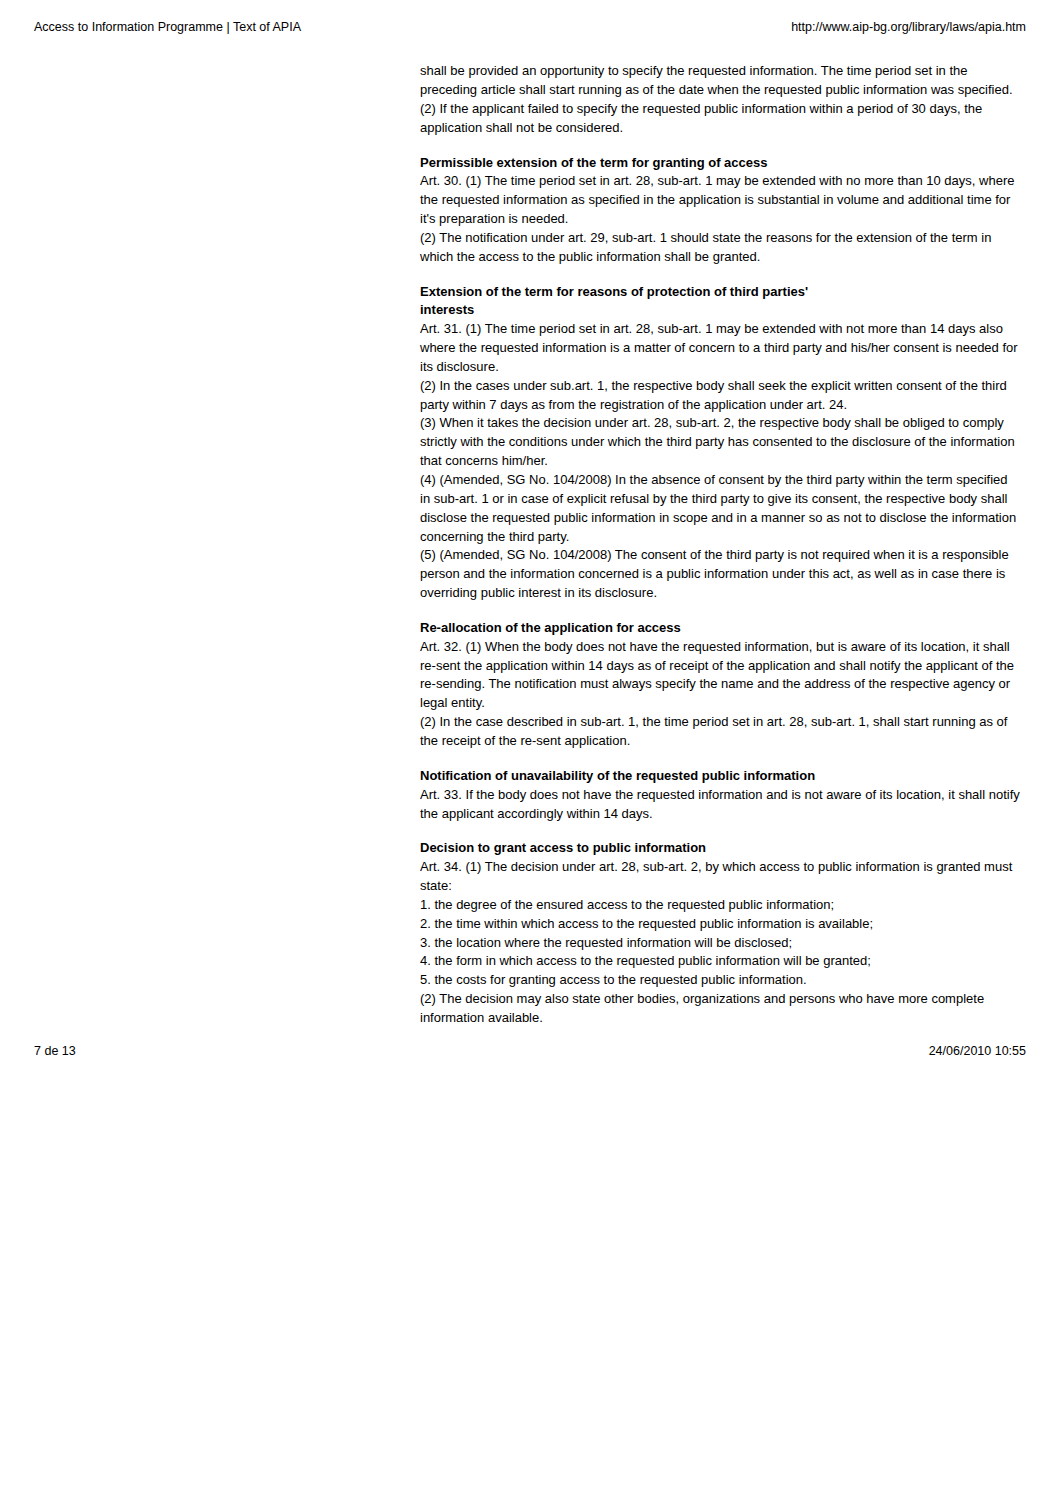Access to Information Programme | Text of APIA
http://www.aip-bg.org/library/laws/apia.htm
shall be provided an opportunity to specify the requested information. The time period set in the preceding article shall start running as of the date when the requested public information was specified.
(2) If the applicant failed to specify the requested public information within a period of 30 days, the application shall not be considered.
Permissible extension of the term for granting of access
Art. 30. (1) The time period set in art. 28, sub-art. 1 may be extended with no more than 10 days, where the requested information as specified in the application is substantial in volume and additional time for it's preparation is needed.
(2) The notification under art. 29, sub-art. 1 should state the reasons for the extension of the term in which the access to the public information shall be granted.
Extension of the term for reasons of protection of third parties'
interests
Art. 31. (1) The time period set in art. 28, sub-art. 1 may be extended with not more than 14 days also where the requested information is a matter of concern to a third party and his/her consent is needed for its disclosure.
(2) In the cases under sub.art. 1, the respective body shall seek the explicit written consent of the third party within 7 days as from the registration of the application under art. 24.
(3) When it takes the decision under art. 28, sub-art. 2, the respective body shall be obliged to comply strictly with the conditions under which the third party has consented to the disclosure of the information that concerns him/her.
(4) (Amended, SG No. 104/2008) In the absence of consent by the third party within the term specified in sub-art. 1 or in case of explicit refusal by the third party to give its consent, the respective body shall disclose the requested public information in scope and in a manner so as not to disclose the information concerning the third party.
(5) (Amended, SG No. 104/2008) The consent of the third party is not required when it is a responsible person and the information concerned is a public information under this act, as well as in case there is overriding public interest in its disclosure.
Re-allocation of the application for access
Art. 32. (1) When the body does not have the requested information, but is aware of its location, it shall re-sent the application within 14 days as of receipt of the application and shall notify the applicant of the re-sending. The notification must always specify the name and the address of the respective agency or legal entity.
(2) In the case described in sub-art. 1, the time period set in art. 28, sub-art. 1, shall start running as of the receipt of the re-sent application.
Notification of unavailability of the requested public information
Art. 33. If the body does not have the requested information and is not aware of its location, it shall notify the applicant accordingly within 14 days.
Decision to grant access to public information
Art. 34. (1) The decision under art. 28, sub-art. 2, by which access to public information is granted must state:
1. the degree of the ensured access to the requested public information;
2. the time within which access to the requested public information is available;
3. the location where the requested information will be disclosed;
4. the form in which access to the requested public information will be granted;
5. the costs for granting access to the requested public information.
(2) The decision may also state other bodies, organizations and persons who have more complete information available.
7 de 13
24/06/2010 10:55